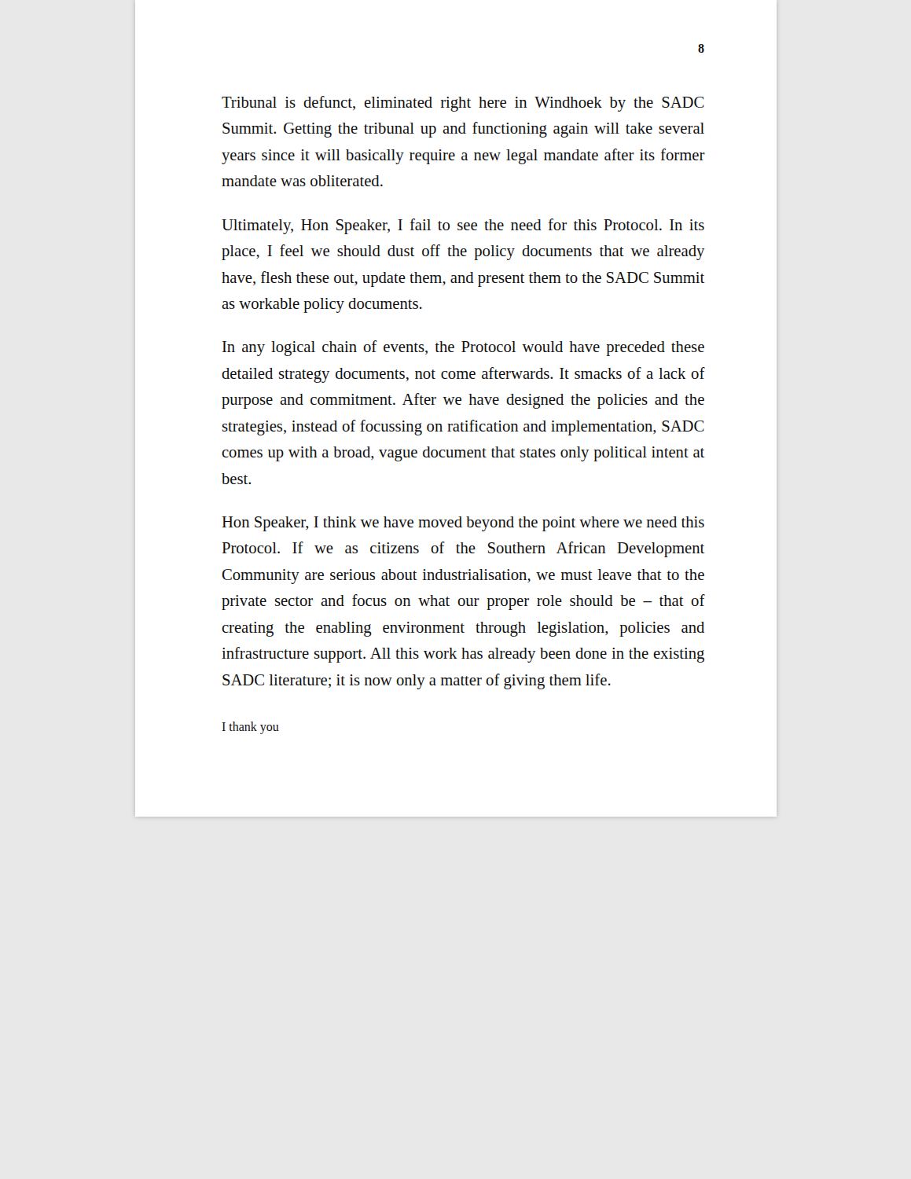8
Tribunal is defunct, eliminated right here in Windhoek by the SADC Summit. Getting the tribunal up and functioning again will take several years since it will basically require a new legal mandate after its former mandate was obliterated.
Ultimately, Hon Speaker, I fail to see the need for this Protocol. In its place, I feel we should dust off the policy documents that we already have, flesh these out, update them, and present them to the SADC Summit as workable policy documents.
In any logical chain of events, the Protocol would have preceded these detailed strategy documents, not come afterwards. It smacks of a lack of purpose and commitment. After we have designed the policies and the strategies, instead of focussing on ratification and implementation, SADC comes up with a broad, vague document that states only political intent at best.
Hon Speaker, I think we have moved beyond the point where we need this Protocol. If we as citizens of the Southern African Development Community are serious about industrialisation, we must leave that to the private sector and focus on what our proper role should be – that of creating the enabling environment through legislation, policies and infrastructure support. All this work has already been done in the existing SADC literature; it is now only a matter of giving them life.
I thank you